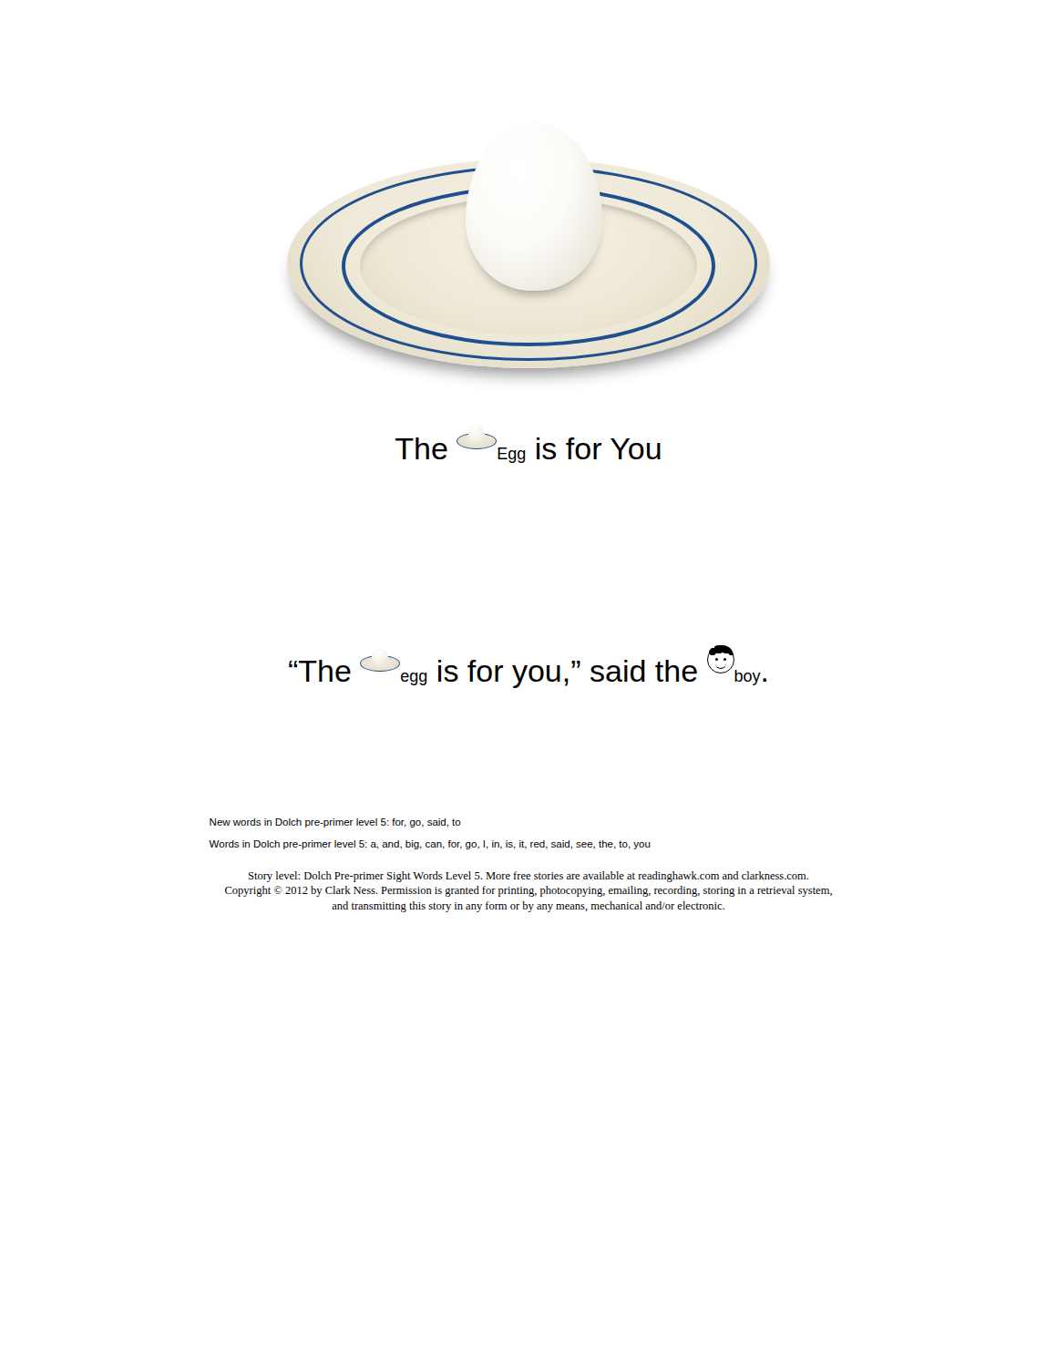The Egg is for You
“The egg is for you,” said the boy .
New words in Dolch pre-primer level 5: for, go, said, to
Words in Dolch pre-primer level 5: a, and, big, can, for, go, I, in, is, it, red, said, see, the, to, you
Story level: Dolch Pre-primer Sight Words Level 5. More free stories are available at readinghawk.com and clarkness.com.
Copyright © 2012 by Clark Ness. Permission is granted for printing, photocopying, emailing, recording, storing in a retrieval system,
and transmitting this story in any form or by any means, mechanical and/or electronic.